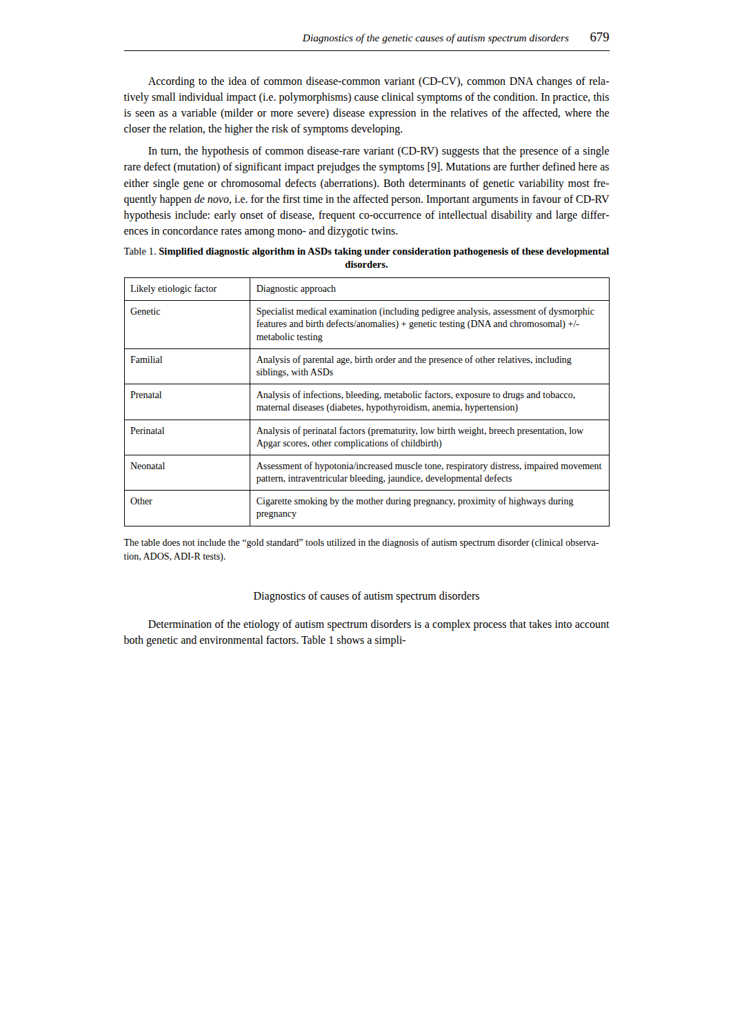Diagnostics of the genetic causes of autism spectrum disorders 679
According to the idea of common disease-common variant (CD-CV), common DNA changes of relatively small individual impact (i.e. polymorphisms) cause clinical symptoms of the condition. In practice, this is seen as a variable (milder or more severe) disease expression in the relatives of the affected, where the closer the relation, the higher the risk of symptoms developing.
In turn, the hypothesis of common disease-rare variant (CD-RV) suggests that the presence of a single rare defect (mutation) of significant impact prejudges the symptoms [9]. Mutations are further defined here as either single gene or chromosomal defects (aberrations). Both determinants of genetic variability most frequently happen de novo, i.e. for the first time in the affected person. Important arguments in favour of CD-RV hypothesis include: early onset of disease, frequent co-occurrence of intellectual disability and large differences in concordance rates among mono- and dizygotic twins.
Table 1. Simplified diagnostic algorithm in ASDs taking under consideration pathogenesis of these developmental disorders.
| Likely etiologic factor | Diagnostic approach |
| --- | --- |
| Genetic | Specialist medical examination (including pedigree analysis, assessment of dysmorphic features and birth defects/anomalies) + genetic testing (DNA and chromosomal) +/- metabolic testing |
| Familial | Analysis of parental age, birth order and the presence of other relatives, including siblings, with ASDs |
| Prenatal | Analysis of infections, bleeding, metabolic factors, exposure to drugs and tobacco, maternal diseases (diabetes, hypothyroidism, anemia, hypertension) |
| Perinatal | Analysis of perinatal factors (prematurity, low birth weight, breech presentation, low Apgar scores, other complications of childbirth) |
| Neonatal | Assessment of hypotonia/increased muscle tone, respiratory distress, impaired movement pattern, intraventricular bleeding, jaundice, developmental defects |
| Other | Cigarette smoking by the mother during pregnancy, proximity of highways during pregnancy |
The table does not include the “gold standard” tools utilized in the diagnosis of autism spectrum disorder (clinical observation, ADOS, ADI-R tests).
Diagnostics of causes of autism spectrum disorders
Determination of the etiology of autism spectrum disorders is a complex process that takes into account both genetic and environmental factors. Table 1 shows a simpli-